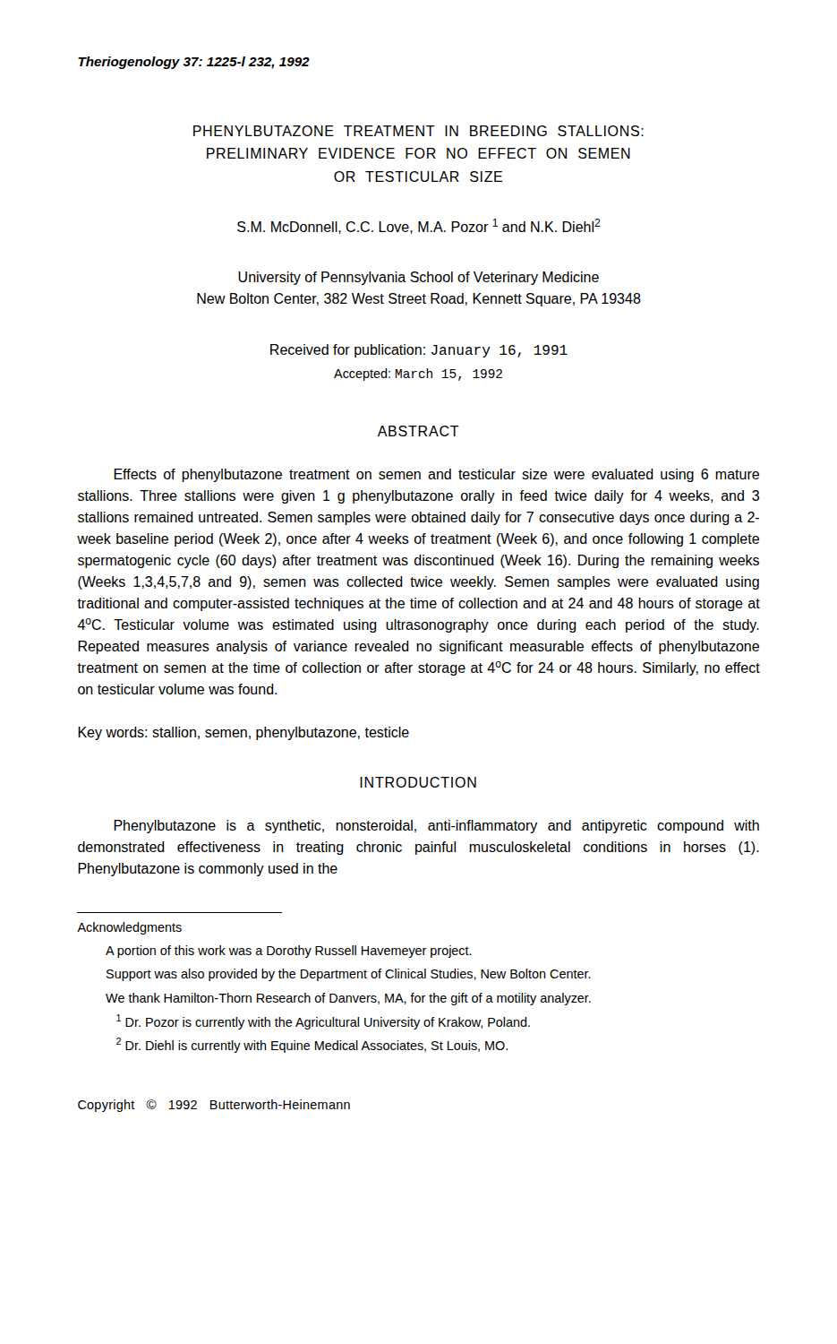Theriogenology 37: 1225-l 232, 1992
Phenylbutazone Treatment in Breeding Stallions:
Preliminary Evidence for No Effect on Semen
or Testicular Size
S.M. McDonnell, C.C. Love, M.A. Pozor 1 and N.K. Diehl2
University of Pennsylvania School of Veterinary Medicine
New Bolton Center, 382 West Street Road, Kennett Square, PA 19348
Received for publication: January 16, 1991 Accepted: March 15, 1992
Abstract
Effects of phenylbutazone treatment on semen and testicular size were evaluated using 6 mature stallions. Three stallions were given 1 g phenylbutazone orally in feed twice daily for 4 weeks, and 3 stallions remained untreated. Semen samples were obtained daily for 7 consecutive days once during a 2-week baseline period (Week 2), once after 4 weeks of treatment (Week 6), and once following 1 complete spermatogenic cycle (60 days) after treatment was discontinued (Week 16). During the remaining weeks (Weeks 1,3,4,5,7,8 and 9), semen was collected twice weekly. Semen samples were evaluated using traditional and computer-assisted techniques at the time of collection and at 24 and 48 hours of storage at 4oC. Testicular volume was estimated using ultrasonography once during each period of the study. Repeated measures analysis of variance revealed no significant measurable effects of phenylbutazone treatment on semen at the time of collection or after storage at 4oC for 24 or 48 hours. Similarly, no effect on testicular volume was found.
Key words: stallion, semen, phenylbutazone, testicle
Introduction
Phenylbutazone is a synthetic, nonsteroidal, anti-inflammatory and antipyretic compound with demonstrated effectiveness in treating chronic painful musculoskeletal conditions in horses (1). Phenylbutazone is commonly used in the
Acknowledgments
A portion of this work was a Dorothy Russell Havemeyer project.
Support was also provided by the Department of Clinical Studies, New Bolton Center.
We thank Hamilton-Thorn Research of Danvers, MA, for the gift of a motility analyzer.
1 Dr. Pozor is currently with the Agricultural University of Krakow, Poland.
2 Dr. Diehl is currently with Equine Medical Associates, St Louis, MO.
Copyright © 1992 Butterworth-Heinemann